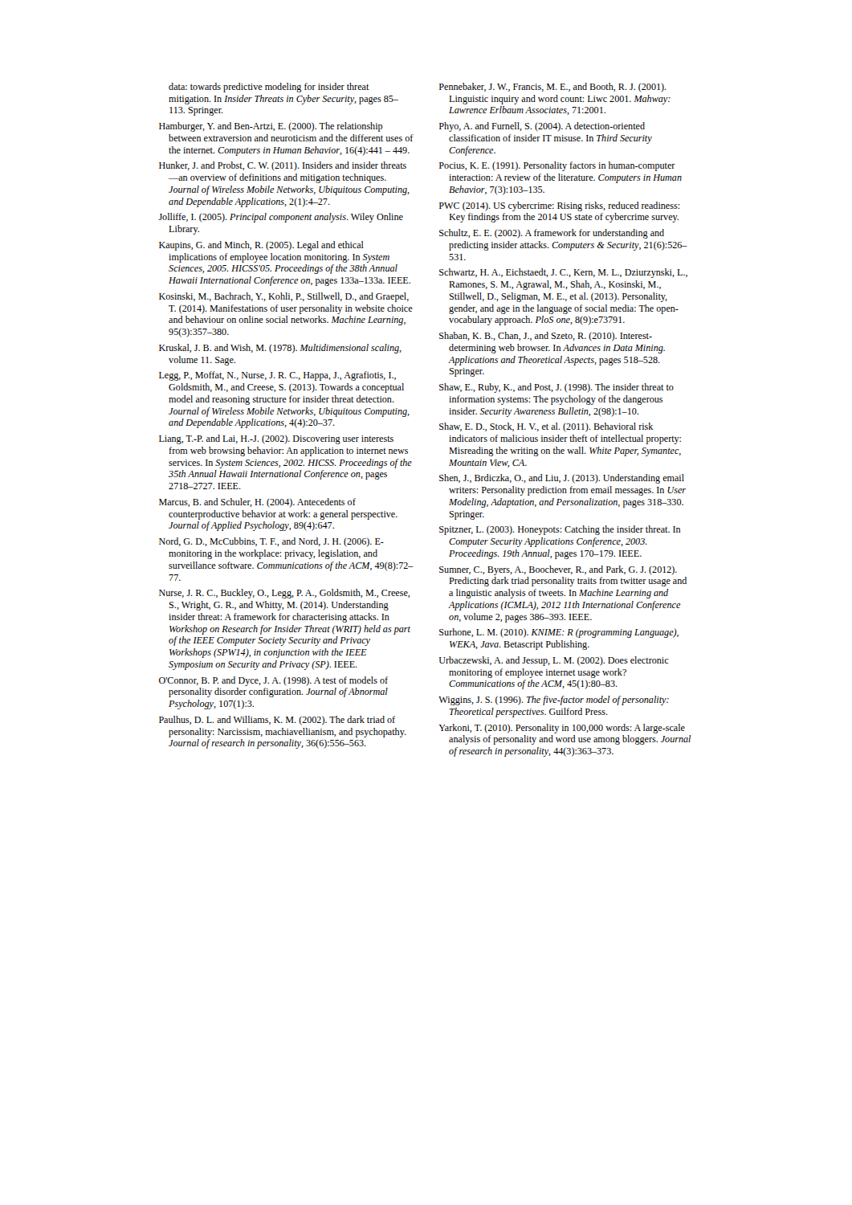data: towards predictive modeling for insider threat mitigation. In Insider Threats in Cyber Security, pages 85–113. Springer.
Hamburger, Y. and Ben-Artzi, E. (2000). The relationship between extraversion and neuroticism and the different uses of the internet. Computers in Human Behavior, 16(4):441 – 449.
Hunker, J. and Probst, C. W. (2011). Insiders and insider threats—an overview of definitions and mitigation techniques. Journal of Wireless Mobile Networks, Ubiquitous Computing, and Dependable Applications, 2(1):4–27.
Jolliffe, I. (2005). Principal component analysis. Wiley Online Library.
Kaupins, G. and Minch, R. (2005). Legal and ethical implications of employee location monitoring. In System Sciences, 2005. HICSS'05. Proceedings of the 38th Annual Hawaii International Conference on, pages 133a–133a. IEEE.
Kosinski, M., Bachrach, Y., Kohli, P., Stillwell, D., and Graepel, T. (2014). Manifestations of user personality in website choice and behaviour on online social networks. Machine Learning, 95(3):357–380.
Kruskal, J. B. and Wish, M. (1978). Multidimensional scaling, volume 11. Sage.
Legg, P., Moffat, N., Nurse, J. R. C., Happa, J., Agrafiotis, I., Goldsmith, M., and Creese, S. (2013). Towards a conceptual model and reasoning structure for insider threat detection. Journal of Wireless Mobile Networks, Ubiquitous Computing, and Dependable Applications, 4(4):20–37.
Liang, T.-P. and Lai, H.-J. (2002). Discovering user interests from web browsing behavior: An application to internet news services. In System Sciences, 2002. HICSS. Proceedings of the 35th Annual Hawaii International Conference on, pages 2718–2727. IEEE.
Marcus, B. and Schuler, H. (2004). Antecedents of counterproductive behavior at work: a general perspective. Journal of Applied Psychology, 89(4):647.
Nord, G. D., McCubbins, T. F., and Nord, J. H. (2006). E-monitoring in the workplace: privacy, legislation, and surveillance software. Communications of the ACM, 49(8):72–77.
Nurse, J. R. C., Buckley, O., Legg, P. A., Goldsmith, M., Creese, S., Wright, G. R., and Whitty, M. (2014). Understanding insider threat: A framework for characterising attacks. In Workshop on Research for Insider Threat (WRIT) held as part of the IEEE Computer Society Security and Privacy Workshops (SPW14), in conjunction with the IEEE Symposium on Security and Privacy (SP). IEEE.
O'Connor, B. P. and Dyce, J. A. (1998). A test of models of personality disorder configuration. Journal of Abnormal Psychology, 107(1):3.
Paulhus, D. L. and Williams, K. M. (2002). The dark triad of personality: Narcissism, machiavellianism, and psychopathy. Journal of research in personality, 36(6):556–563.
Pennebaker, J. W., Francis, M. E., and Booth, R. J. (2001). Linguistic inquiry and word count: Liwc 2001. Mahway: Lawrence Erlbaum Associates, 71:2001.
Phyo, A. and Furnell, S. (2004). A detection-oriented classification of insider IT misuse. In Third Security Conference.
Pocius, K. E. (1991). Personality factors in human-computer interaction: A review of the literature. Computers in Human Behavior, 7(3):103–135.
PWC (2014). US cybercrime: Rising risks, reduced readiness: Key findings from the 2014 US state of cybercrime survey.
Schultz, E. E. (2002). A framework for understanding and predicting insider attacks. Computers & Security, 21(6):526–531.
Schwartz, H. A., Eichstaedt, J. C., Kern, M. L., Dziurzynski, L., Ramones, S. M., Agrawal, M., Shah, A., Kosinski, M., Stillwell, D., Seligman, M. E., et al. (2013). Personality, gender, and age in the language of social media: The open-vocabulary approach. PloS one, 8(9):e73791.
Shaban, K. B., Chan, J., and Szeto, R. (2010). Interest-determining web browser. In Advances in Data Mining. Applications and Theoretical Aspects, pages 518–528. Springer.
Shaw, E., Ruby, K., and Post, J. (1998). The insider threat to information systems: The psychology of the dangerous insider. Security Awareness Bulletin, 2(98):1–10.
Shaw, E. D., Stock, H. V., et al. (2011). Behavioral risk indicators of malicious insider theft of intellectual property: Misreading the writing on the wall. White Paper, Symantec, Mountain View, CA.
Shen, J., Brdiczka, O., and Liu, J. (2013). Understanding email writers: Personality prediction from email messages. In User Modeling, Adaptation, and Personalization, pages 318–330. Springer.
Spitzner, L. (2003). Honeypots: Catching the insider threat. In Computer Security Applications Conference, 2003. Proceedings. 19th Annual, pages 170–179. IEEE.
Sumner, C., Byers, A., Boochever, R., and Park, G. J. (2012). Predicting dark triad personality traits from twitter usage and a linguistic analysis of tweets. In Machine Learning and Applications (ICMLA), 2012 11th International Conference on, volume 2, pages 386–393. IEEE.
Surhone, L. M. (2010). KNIME: R (programming Language), WEKA, Java. Betascript Publishing.
Urbaczewski, A. and Jessup, L. M. (2002). Does electronic monitoring of employee internet usage work? Communications of the ACM, 45(1):80–83.
Wiggins, J. S. (1996). The five-factor model of personality: Theoretical perspectives. Guilford Press.
Yarkoni, T. (2010). Personality in 100,000 words: A large-scale analysis of personality and word use among bloggers. Journal of research in personality, 44(3):363–373.